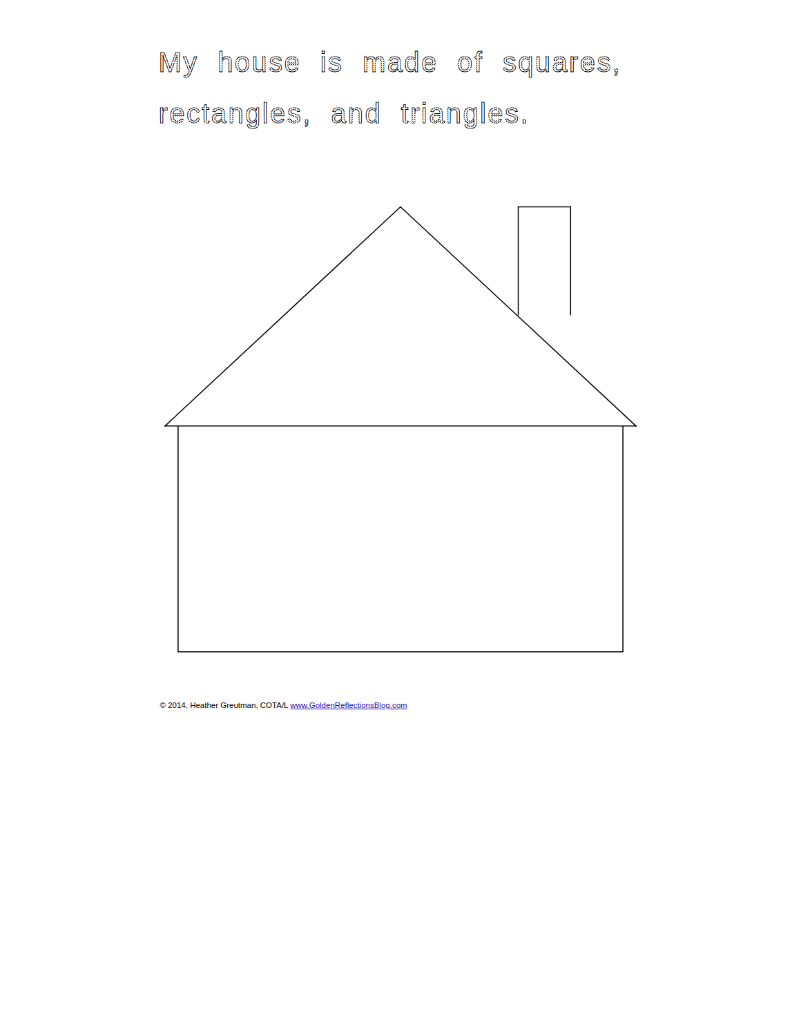My house is made of squares, rectangles, and triangles.
© 2014, Heather Greutman, COTA/L www.GoldenReflectionsBlog.com